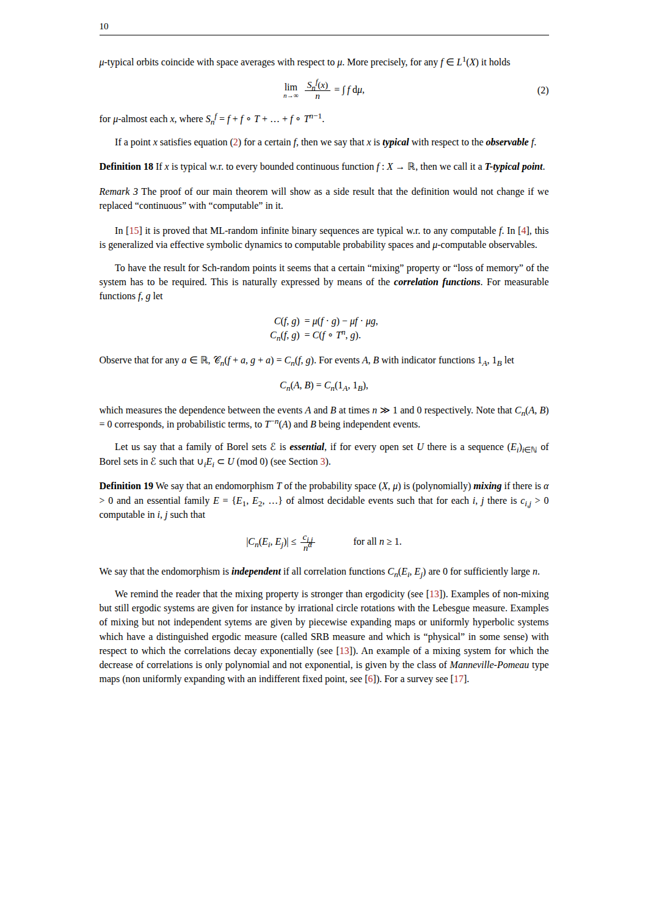10
μ-typical orbits coincide with space averages with respect to μ. More precisely, for any f ∈ L1(X) it holds
lim n→∞ Snf(x) n = ∫ f dμ, (2)
for μ-almost each x, where Snf = f + f ∘ T + … + f ∘ Tn−1.
If a point x satisfies equation (2) for a certain f, then we say that x is typical with respect to the observable f.
Definition 18 If x is typical w.r. to every bounded continuous function f : X → ℝ, then we call it a T-typical point.
Remark 3 The proof of our main theorem will show as a side result that the definition would not change if we replaced “continuous” with “computable” in it.
In [15] it is proved that ML-random infinite binary sequences are typical w.r. to any computable f. In [4], this is generalized via effective symbolic dynamics to computable probability spaces and μ-computable observables.
To have the result for Sch-random points it seems that a certain “mixing” property or “loss of memory” of the system has to be required. This is naturally expressed by means of the correlation functions. For measurable functions f, g let
C(f, g)
= μ(f · g) − μf · μg,
Cn(f, g)
= C(f ∘ Tn, g).
Observe that for any a ∈ ℝ, 𝒞n(f + a, g + a) = Cn(f, g). For events A, B with indicator functions 1A, 1B let
Cn(A, B) = Cn(1A, 1B),
which measures the dependence between the events A and B at times n ≫ 1 and 0 respectively. Note that Cn(A, B) = 0 corresponds, in probabilistic terms, to T−n(A) and B being independent events.
Let us say that a family of Borel sets ℰ is essential, if for every open set U there is a sequence (Ei)i∈ℕ of Borel sets in ℰ such that ∪iEi ⊂ U (mod 0) (see Section 3).
Definition 19 We say that an endomorphism T of the probability space (X, μ) is (polynomially) mixing if there is α > 0 and an essential family E = {E1, E2, …} of almost decidable events such that for each i, j there is ci,j > 0 computable in i, j such that
|Cn(Ei, Ej)| ≤ ci,j nα for all n ≥ 1.
We say that the endomorphism is independent if all correlation functions Cn(Ei, Ej) are 0 for sufficiently large n.
We remind the reader that the mixing property is stronger than ergodicity (see [13]). Examples of non-mixing but still ergodic systems are given for instance by irrational circle rotations with the Lebesgue measure. Examples of mixing but not independent sytems are given by piecewise expanding maps or uniformly hyperbolic systems which have a distinguished ergodic measure (called SRB measure and which is “physical” in some sense) with respect to which the correlations decay exponentially (see [13]). An example of a mixing system for which the decrease of correlations is only polynomial and not exponential, is given by the class of Manneville-Pomeau type maps (non uniformly expanding with an indifferent fixed point, see [6]). For a survey see [17].